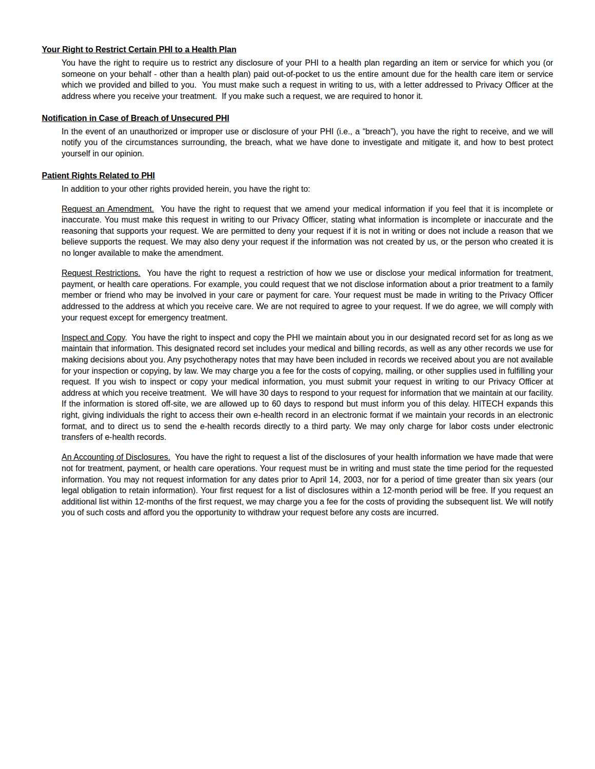Your Right to Restrict Certain PHI to a Health Plan
You have the right to require us to restrict any disclosure of your PHI to a health plan regarding an item or service for which you (or someone on your behalf - other than a health plan) paid out-of-pocket to us the entire amount due for the health care item or service which we provided and billed to you. You must make such a request in writing to us, with a letter addressed to Privacy Officer at the address where you receive your treatment. If you make such a request, we are required to honor it.
Notification in Case of Breach of Unsecured PHI
In the event of an unauthorized or improper use or disclosure of your PHI (i.e., a “breach”), you have the right to receive, and we will notify you of the circumstances surrounding, the breach, what we have done to investigate and mitigate it, and how to best protect yourself in our opinion.
Patient Rights Related to PHI
In addition to your other rights provided herein, you have the right to:
Request an Amendment. You have the right to request that we amend your medical information if you feel that it is incomplete or inaccurate. You must make this request in writing to our Privacy Officer, stating what information is incomplete or inaccurate and the reasoning that supports your request. We are permitted to deny your request if it is not in writing or does not include a reason that we believe supports the request. We may also deny your request if the information was not created by us, or the person who created it is no longer available to make the amendment.
Request Restrictions. You have the right to request a restriction of how we use or disclose your medical information for treatment, payment, or health care operations. For example, you could request that we not disclose information about a prior treatment to a family member or friend who may be involved in your care or payment for care. Your request must be made in writing to the Privacy Officer addressed to the address at which you receive care. We are not required to agree to your request. If we do agree, we will comply with your request except for emergency treatment.
Inspect and Copy. You have the right to inspect and copy the PHI we maintain about you in our designated record set for as long as we maintain that information. This designated record set includes your medical and billing records, as well as any other records we use for making decisions about you. Any psychotherapy notes that may have been included in records we received about you are not available for your inspection or copying, by law. We may charge you a fee for the costs of copying, mailing, or other supplies used in fulfilling your request. If you wish to inspect or copy your medical information, you must submit your request in writing to our Privacy Officer at address at which you receive treatment. We will have 30 days to respond to your request for information that we maintain at our facility. If the information is stored off-site, we are allowed up to 60 days to respond but must inform you of this delay. HITECH expands this right, giving individuals the right to access their own e-health record in an electronic format if we maintain your records in an electronic format, and to direct us to send the e-health records directly to a third party. We may only charge for labor costs under electronic transfers of e-health records.
An Accounting of Disclosures. You have the right to request a list of the disclosures of your health information we have made that were not for treatment, payment, or health care operations. Your request must be in writing and must state the time period for the requested information. You may not request information for any dates prior to April 14, 2003, nor for a period of time greater than six years (our legal obligation to retain information). Your first request for a list of disclosures within a 12-month period will be free. If you request an additional list within 12-months of the first request, we may charge you a fee for the costs of providing the subsequent list. We will notify you of such costs and afford you the opportunity to withdraw your request before any costs are incurred.